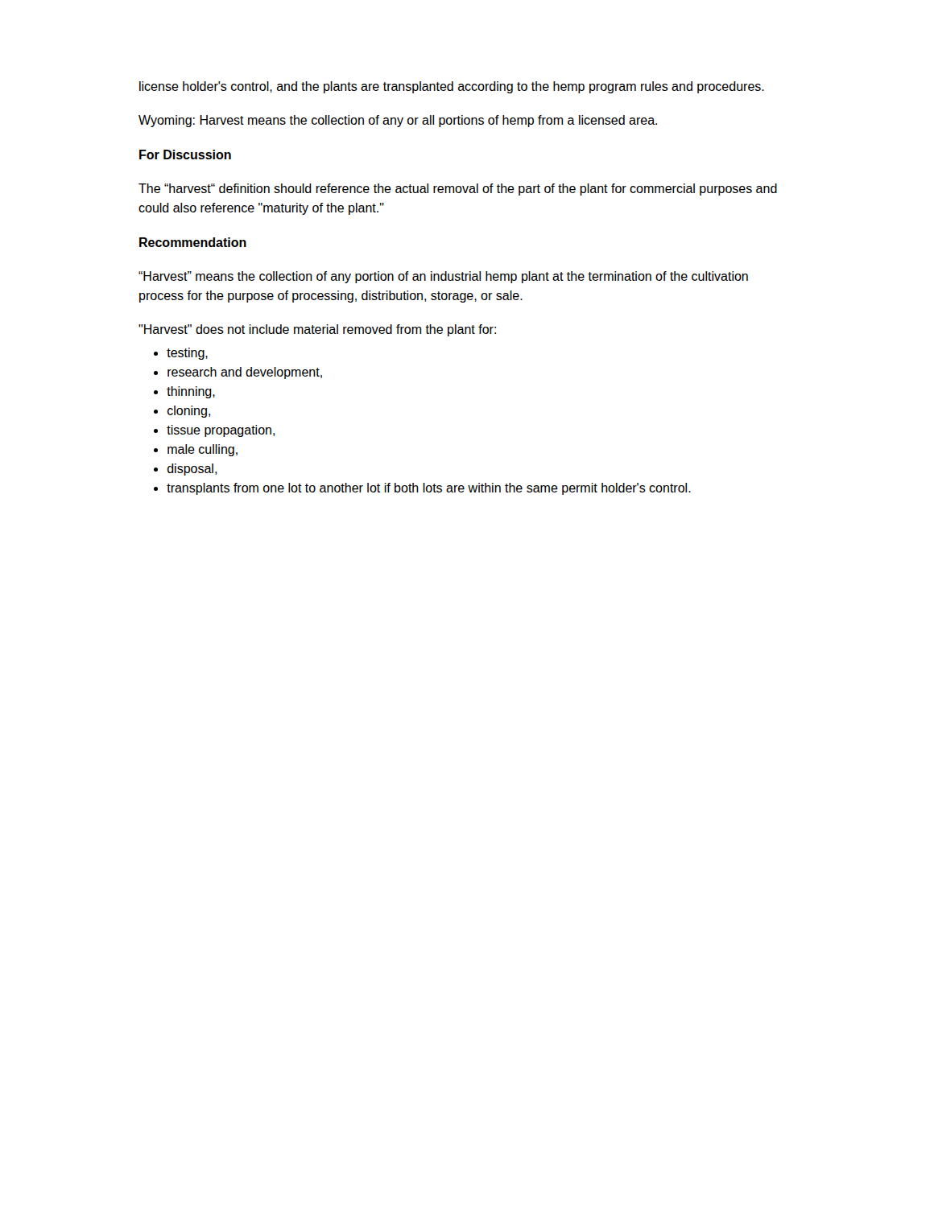license holder's control, and the plants are transplanted according to the hemp program rules and procedures.
Wyoming: Harvest means the collection of any or all portions of hemp from a licensed area.
For Discussion
The “harvest“ definition should reference the actual removal of the part of the plant for commercial purposes and could also reference "maturity of the plant."
Recommendation
“Harvest” means the collection of any portion of an industrial hemp plant at the termination of the cultivation process for the purpose of processing, distribution, storage, or sale.
"Harvest" does not include material removed from the plant for:
testing,
research and development,
thinning,
cloning,
tissue propagation,
male culling,
disposal,
transplants from one lot to another lot if both lots are within the same permit holder's control.